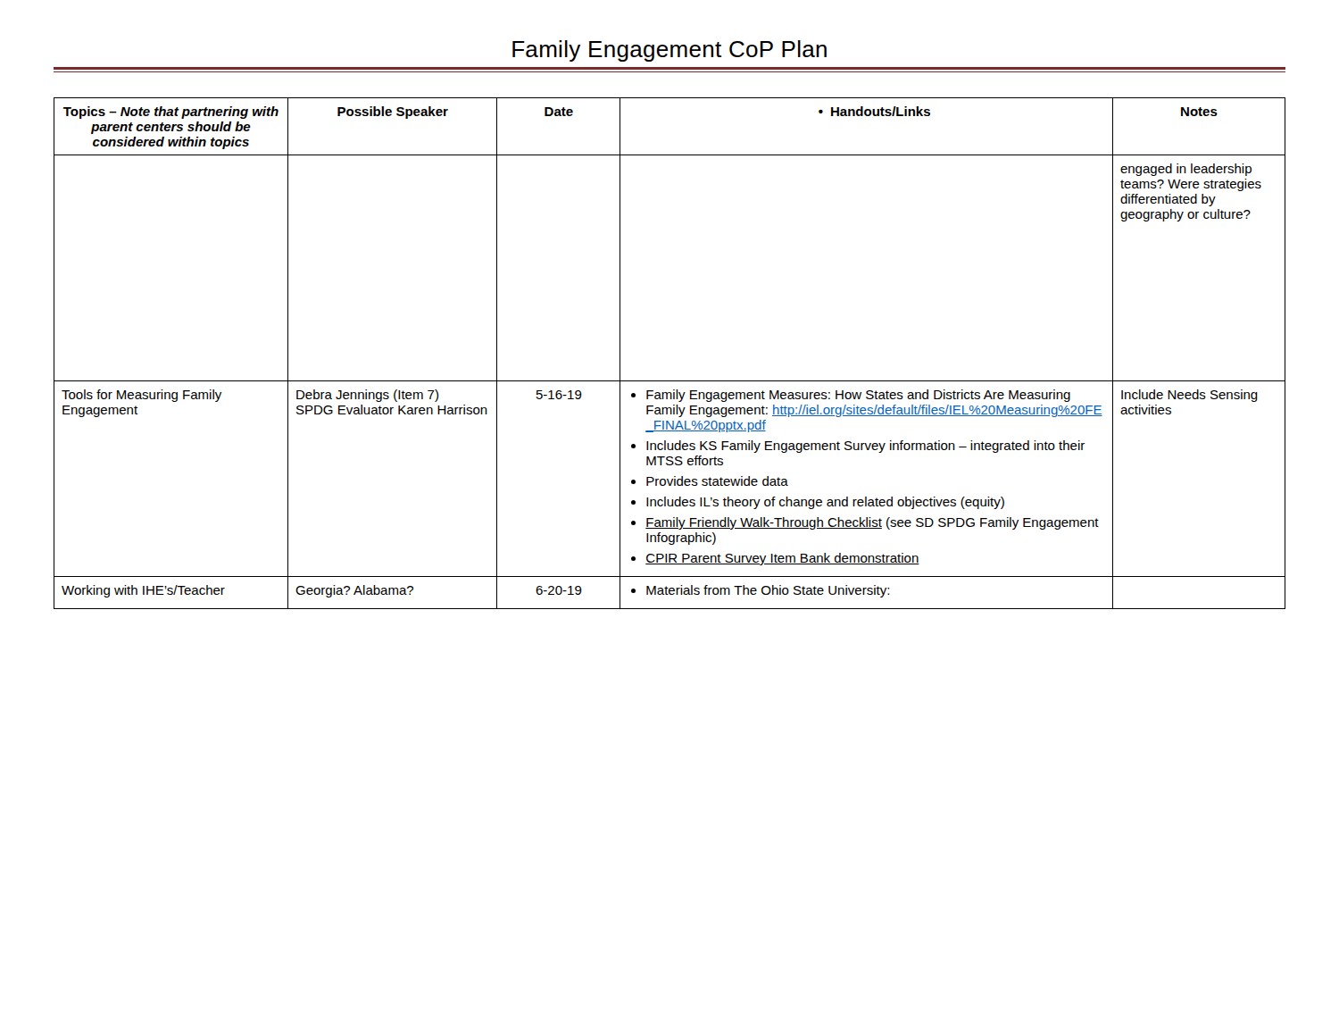Family Engagement CoP Plan
| Topics – Note that partnering with parent centers should be considered within topics | Possible Speaker | Date | Handouts/Links | Notes |
| --- | --- | --- | --- | --- |
| | | | | engaged in leadership teams? Were strategies differentiated by geography or culture? |
| Tools for Measuring Family Engagement | Debra Jennings (Item 7) SPDG Evaluator Karen Harrison | 5-16-19 | Family Engagement Measures: How States and Districts Are Measuring Family Engagement: http://iel.org/sites/default/files/IEL%20Measuring%20FE_FINAL%20pptx.pdf Includes KS Family Engagement Survey information – integrated into their MTSS efforts Provides statewide data Includes IL’s theory of change and related objectives (equity) Family Friendly Walk-Through Checklist (see SD SPDG Family Engagement Infographic) CPIR Parent Survey Item Bank demonstration | Include Needs Sensing activities |
| Working with IHE’s/Teacher | Georgia? Alabama? | 6-20-19 | Materials from The Ohio State University: | |